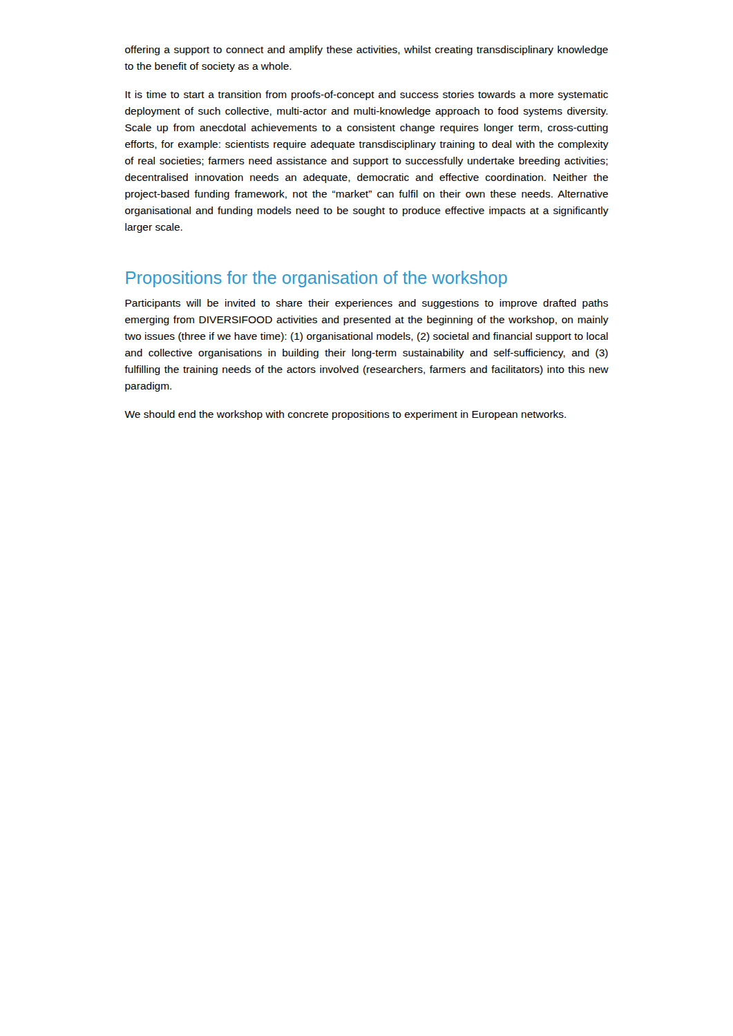offering a support to connect and amplify these activities, whilst creating transdisciplinary knowledge to the benefit of society as a whole.
It is time to start a transition from proofs-of-concept and success stories towards a more systematic deployment of such collective, multi-actor and multi-knowledge approach to food systems diversity. Scale up from anecdotal achievements to a consistent change requires longer term, cross-cutting efforts, for example: scientists require adequate transdisciplinary training to deal with the complexity of real societies; farmers need assistance and support to successfully undertake breeding activities; decentralised innovation needs an adequate, democratic and effective coordination. Neither the project-based funding framework, not the “market” can fulfil on their own these needs. Alternative organisational and funding models need to be sought to produce effective impacts at a significantly larger scale.
Propositions for the organisation of the workshop
Participants will be invited to share their experiences and suggestions to improve drafted paths emerging from DIVERSIFOOD activities and presented at the beginning of the workshop, on mainly two issues (three if we have time): (1) organisational models, (2) societal and financial support to local and collective organisations in building their long-term sustainability and self-sufficiency, and (3) fulfilling the training needs of the actors involved (researchers, farmers and facilitators) into this new paradigm.
We should end the workshop with concrete propositions to experiment in European networks.